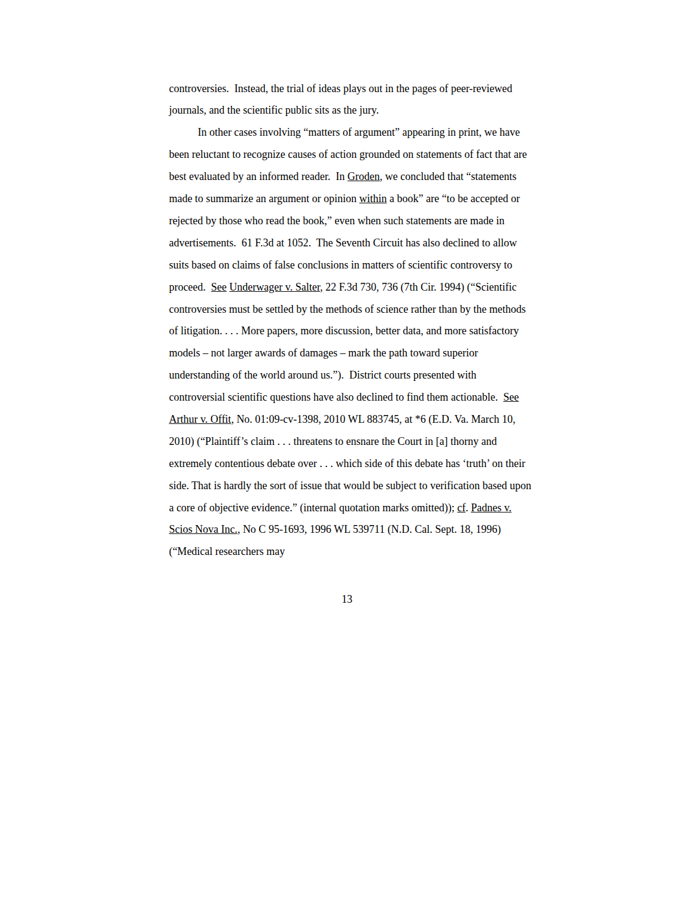controversies. Instead, the trial of ideas plays out in the pages of peer-reviewed journals, and the scientific public sits as the jury.
In other cases involving “matters of argument” appearing in print, we have been reluctant to recognize causes of action grounded on statements of fact that are best evaluated by an informed reader. In Groden, we concluded that “statements made to summarize an argument or opinion within a book” are “to be accepted or rejected by those who read the book,” even when such statements are made in advertisements. 61 F.3d at 1052. The Seventh Circuit has also declined to allow suits based on claims of false conclusions in matters of scientific controversy to proceed. See Underwager v. Salter, 22 F.3d 730, 736 (7th Cir. 1994) (“Scientific controversies must be settled by the methods of science rather than by the methods of litigation. . . . More papers, more discussion, better data, and more satisfactory models – not larger awards of damages – mark the path toward superior understanding of the world around us.”). District courts presented with controversial scientific questions have also declined to find them actionable. See Arthur v. Offit, No. 01:09-cv-1398, 2010 WL 883745, at *6 (E.D. Va. March 10, 2010) (“Plaintiff’s claim . . . threatens to ensnare the Court in [a] thorny and extremely contentious debate over . . . which side of this debate has ‘truth’ on their side. That is hardly the sort of issue that would be subject to verification based upon a core of objective evidence.” (internal quotation marks omitted)); cf. Padnes v. Scios Nova Inc., No C 95-1693, 1996 WL 539711 (N.D. Cal. Sept. 18, 1996) (“Medical researchers may
13